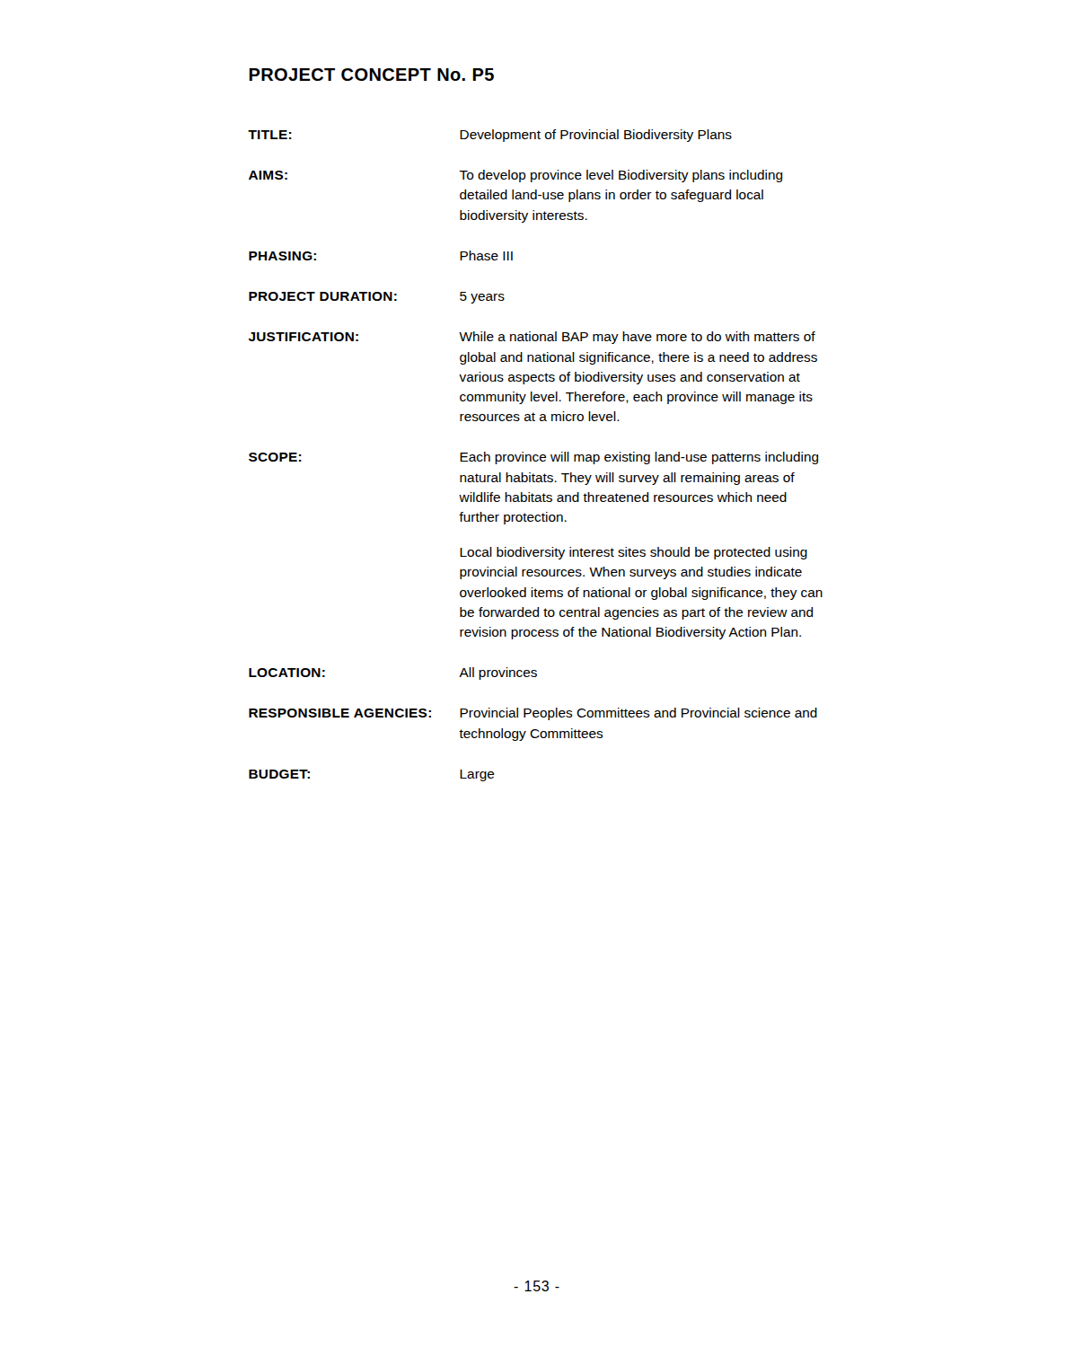PROJECT CONCEPT No. P5
| TITLE: | Development of Provincial Biodiversity Plans |
| AIMS: | To develop province level Biodiversity plans including detailed land-use plans in order to safeguard local biodiversity interests. |
| PHASING: | Phase III |
| PROJECT DURATION: | 5 years |
| JUSTIFICATION: | While a national BAP may have more to do with matters of global and national significance, there is a need to address various aspects of biodiversity uses and conservation at community level. Therefore, each province will manage its resources at a micro level. |
| SCOPE: | Each province will map existing land-use patterns including natural habitats. They will survey all remaining areas of wildlife habitats and threatened resources which need further protection. Local biodiversity interest sites should be protected using provincial resources. When surveys and studies indicate overlooked items of national or global significance, they can be forwarded to central agencies as part of the review and revision process of the National Biodiversity Action Plan. |
| LOCATION: | All provinces |
| RESPONSIBLE AGENCIES: | Provincial Peoples Committees and Provincial science and technology Committees |
| BUDGET: | Large |
- 153 -